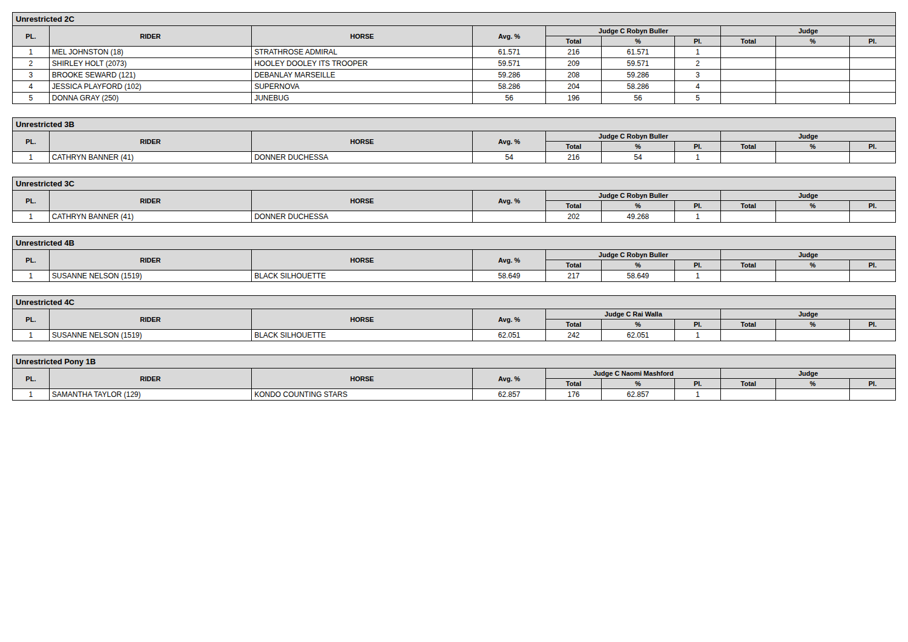| Unrestricted 2C |
| PL. | RIDER | HORSE | Avg. % | Judge C Robyn Buller | Judge |
| Total | % | Pl. | Total | % | Pl. |
| 1 | MEL JOHNSTON (18) | STRATHROSE ADMIRAL | 61.571 | 216 | 61.571 | 1 | | | |
| 2 | SHIRLEY HOLT (2073) | HOOLEY DOOLEY ITS TROOPER | 59.571 | 209 | 59.571 | 2 | | | |
| 3 | BROOKE SEWARD (121) | DEBANLAY MARSEILLE | 59.286 | 208 | 59.286 | 3 | | | |
| 4 | JESSICA PLAYFORD (102) | SUPERNOVA | 58.286 | 204 | 58.286 | 4 | | | |
| 5 | DONNA GRAY (250) | JUNEBUG | 56 | 196 | 56 | 5 | | | |
| Unrestricted 3B |
| PL. | RIDER | HORSE | Avg. % | Judge C Robyn Buller | Judge |
| Total | % | Pl. | Total | % | Pl. |
| 1 | CATHRYN BANNER (41) | DONNER DUCHESSA | 54 | 216 | 54 | 1 | | | |
| Unrestricted 3C |
| PL. | RIDER | HORSE | Avg. % | Judge C Robyn Buller | Judge |
| Total | % | Pl. | Total | % | Pl. |
| 1 | CATHRYN BANNER (41) | DONNER DUCHESSA | | 202 | 49.268 | 1 | | | |
| Unrestricted 4B |
| PL. | RIDER | HORSE | Avg. % | Judge C Robyn Buller | Judge |
| Total | % | Pl. | Total | % | Pl. |
| 1 | SUSANNE NELSON (1519) | BLACK SILHOUETTE | 58.649 | 217 | 58.649 | 1 | | | |
| Unrestricted 4C |
| PL. | RIDER | HORSE | Avg. % | Judge C Rai Walla | Judge |
| Total | % | Pl. | Total | % | Pl. |
| 1 | SUSANNE NELSON (1519) | BLACK SILHOUETTE | 62.051 | 242 | 62.051 | 1 | | | |
| Unrestricted Pony 1B |
| PL. | RIDER | HORSE | Avg. % | Judge C Naomi Mashford | Judge |
| Total | % | Pl. | Total | % | Pl. |
| 1 | SAMANTHA TAYLOR (129) | KONDO COUNTING STARS | 62.857 | 176 | 62.857 | 1 | | | |